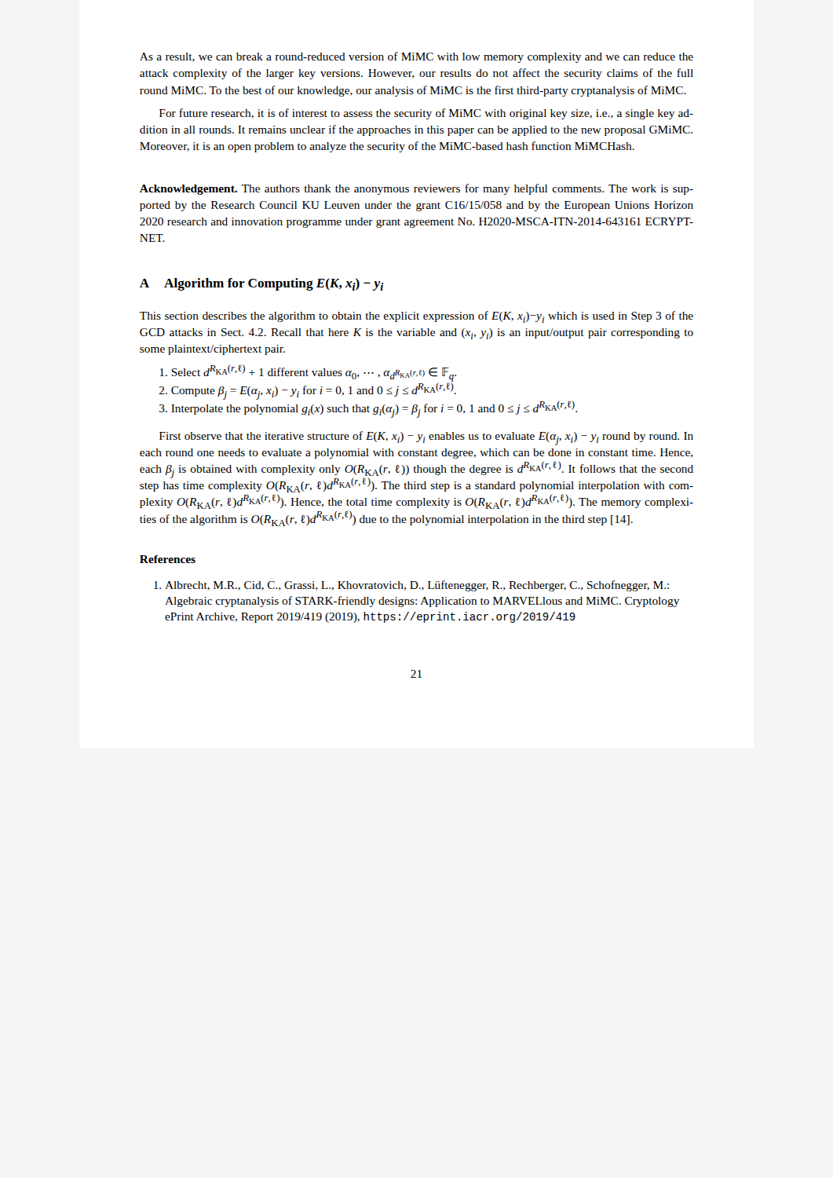As a result, we can break a round-reduced version of MiMC with low memory complexity and we can reduce the attack complexity of the larger key versions. However, our results do not affect the security claims of the full round MiMC. To the best of our knowledge, our analysis of MiMC is the first third-party cryptanalysis of MiMC.
For future research, it is of interest to assess the security of MiMC with original key size, i.e., a single key addition in all rounds. It remains unclear if the approaches in this paper can be applied to the new proposal GMiMC. Moreover, it is an open problem to analyze the security of the MiMC-based hash function MiMCHash.
Acknowledgement. The authors thank the anonymous reviewers for many helpful comments. The work is supported by the Research Council KU Leuven under the grant C16/15/058 and by the European Unions Horizon 2020 research and innovation programme under grant agreement No. H2020-MSCA-ITN-2014-643161 ECRYPT-NET.
AAlgorithm for Computing E(K, xi) − yi
This section describes the algorithm to obtain the explicit expression of E(K, xi)−yi which is used in Step 3 of the GCD attacks in Sect. 4.2. Recall that here K is the variable and (xi, yi) is an input/output pair corresponding to some plaintext/ciphertext pair.
Select dRKA(r,ℓ) + 1 different values α0, ⋯ , αdRKA(r,ℓ) ∈ 𝔽q.
Compute βj = E(αj, xi) − yi for i = 0, 1 and 0 ≤ j ≤ dRKA(r,ℓ).
Interpolate the polynomial gi(x) such that gi(αj) = βj for i = 0, 1 and 0 ≤ j ≤ dRKA(r,ℓ).
First observe that the iterative structure of E(K, xi) − yi enables us to evaluate E(αj, xi) − yi round by round. In each round one needs to evaluate a polynomial with constant degree, which can be done in constant time. Hence, each βj is obtained with complexity only O(RKA(r, ℓ)) though the degree is dRKA(r,ℓ). It follows that the second step has time complexity O(RKA(r, ℓ)dRKA(r,ℓ)). The third step is a standard polynomial interpolation with complexity O(RKA(r, ℓ)dRKA(r,ℓ)). Hence, the total time complexity is O(RKA(r, ℓ)dRKA(r,ℓ)). The memory complexities of the algorithm is O(RKA(r, ℓ)dRKA(r,ℓ)) due to the polynomial interpolation in the third step [14].
References
Albrecht, M.R., Cid, C., Grassi, L., Khovratovich, D., Lüftenegger, R., Rechberger, C., Schofnegger, M.: Algebraic cryptanalysis of STARK-friendly designs: Application to MARVELlous and MiMC. Cryptology ePrint Archive, Report 2019/419 (2019), https://eprint.iacr.org/2019/419
21